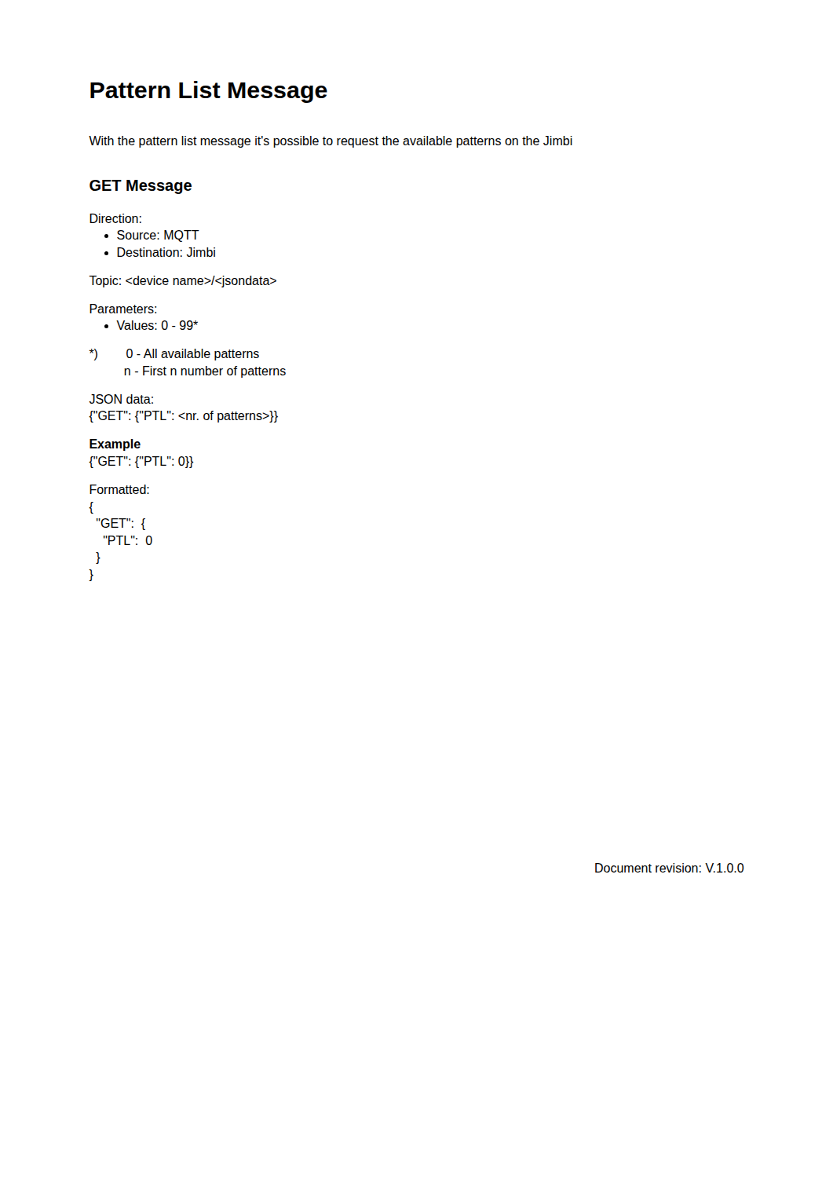Pattern List Message
With the pattern list message it's possible to request the available patterns on the Jimbi
GET Message
Direction:
Source: MQTT
Destination: Jimbi
Topic: <device name>/<jsondata>
Parameters:
Values: 0 - 99*
*) 0 - All available patterns n - First n number of patterns
JSON data:
{"GET": {"PTL": <nr. of patterns>}}
Example
{"GET": {"PTL": 0}}
Formatted: { "GET": { "PTL": 0 } }
Document revision: V.1.0.0